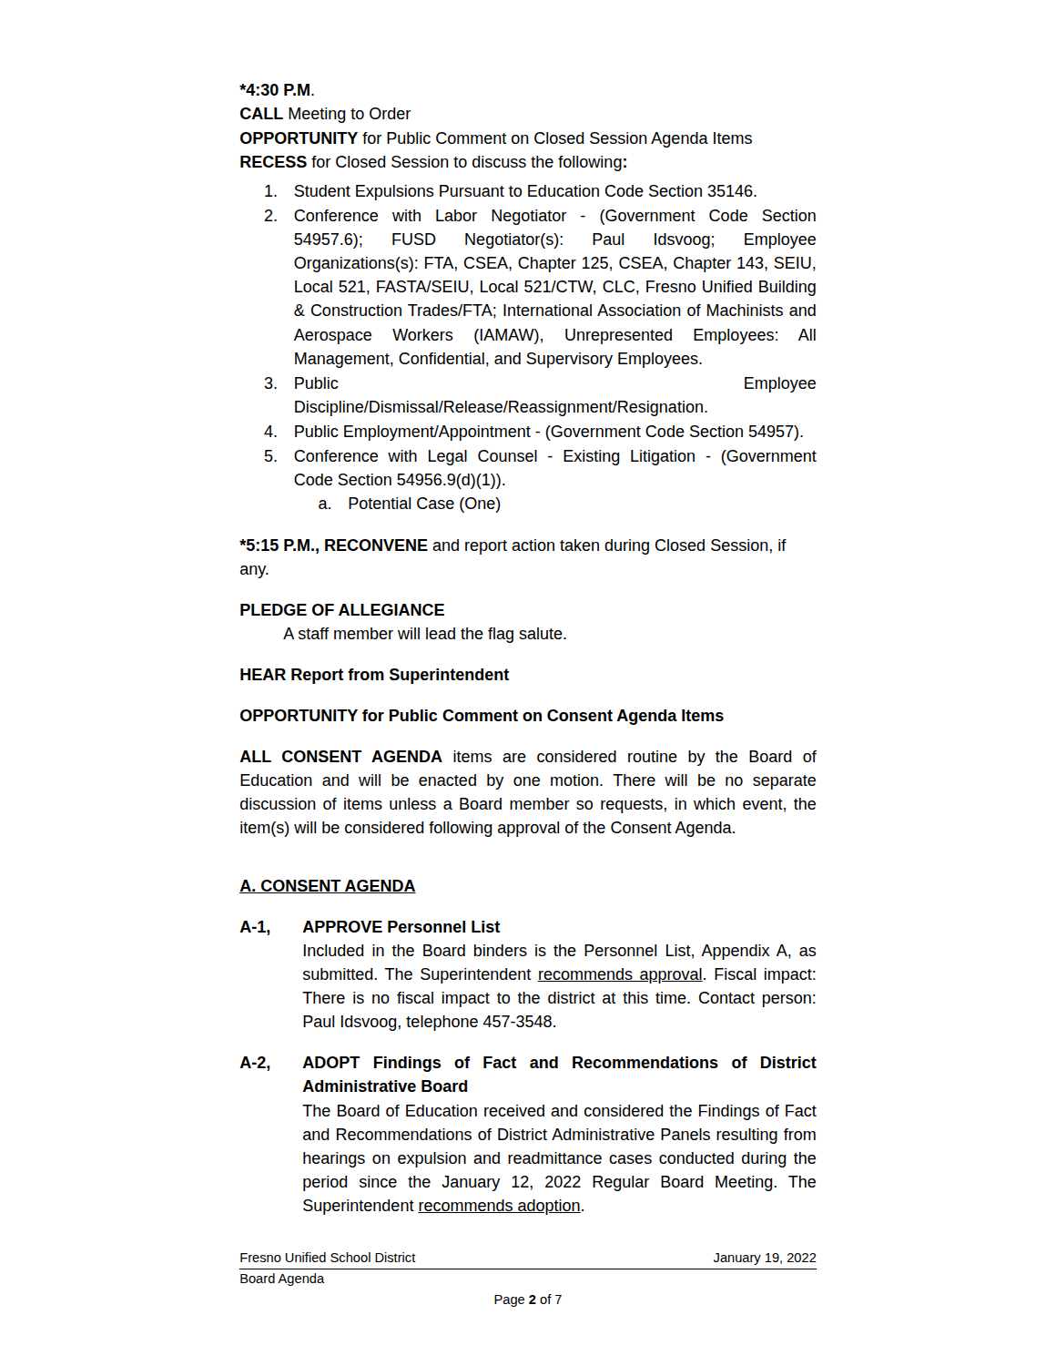*4:30 P.M.
CALL Meeting to Order
OPPORTUNITY for Public Comment on Closed Session Agenda Items
RECESS for Closed Session to discuss the following:
Student Expulsions Pursuant to Education Code Section 35146.
Conference with Labor Negotiator - (Government Code Section 54957.6); FUSD Negotiator(s): Paul Idsvoog; Employee Organizations(s): FTA, CSEA, Chapter 125, CSEA, Chapter 143, SEIU, Local 521, FASTA/SEIU, Local 521/CTW, CLC, Fresno Unified Building & Construction Trades/FTA; International Association of Machinists and Aerospace Workers (IAMAW), Unrepresented Employees: All Management, Confidential, and Supervisory Employees.
Public Employee Discipline/Dismissal/Release/Reassignment/Resignation.
Public Employment/Appointment - (Government Code Section 54957).
Conference with Legal Counsel - Existing Litigation - (Government Code Section 54956.9(d)(1)).
Potential Case (One)
*5:15 P.M., RECONVENE and report action taken during Closed Session, if any.
PLEDGE OF ALLEGIANCE
A staff member will lead the flag salute.
HEAR Report from Superintendent
OPPORTUNITY for Public Comment on Consent Agenda Items
ALL CONSENT AGENDA items are considered routine by the Board of Education and will be enacted by one motion. There will be no separate discussion of items unless a Board member so requests, in which event, the item(s) will be considered following approval of the Consent Agenda.
A. CONSENT AGENDA
A-1,
APPROVE Personnel List
Included in the Board binders is the Personnel List, Appendix A, as submitted. The Superintendent recommends approval. Fiscal impact: There is no fiscal impact to the district at this time. Contact person: Paul Idsvoog, telephone 457-3548.
A-2,
ADOPT Findings of Fact and Recommendations of District Administrative Board
The Board of Education received and considered the Findings of Fact and Recommendations of District Administrative Panels resulting from hearings on expulsion and readmittance cases conducted during the period since the January 12, 2022 Regular Board Meeting. The Superintendent recommends adoption.
Fresno Unified School District January 19, 2022
Board Agenda
Page 2 of 7